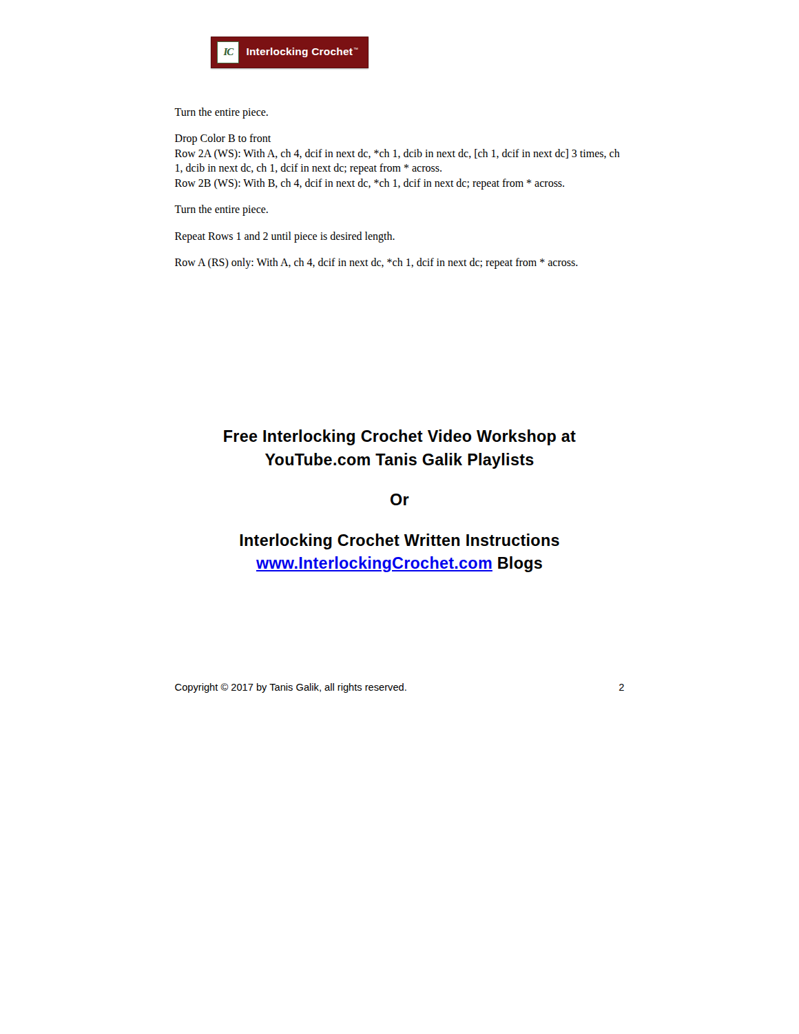IC
Interlocking Crochet™
Turn the entire piece.
Drop Color B to front
Row 2A (WS): With A, ch 4, dcif in next dc, *ch 1, dcib in next dc, [ch 1, dcif in next dc] 3 times, ch 1, dcib in next dc, ch 1, dcif in next dc; repeat from * across.
Row 2B (WS): With B, ch 4, dcif in next dc, *ch 1, dcif in next dc; repeat from * across.
Turn the entire piece.
Repeat Rows 1 and 2 until piece is desired length.
Row A (RS) only: With A, ch 4, dcif in next dc, *ch 1, dcif in next dc; repeat from * across.
Free Interlocking Crochet Video Workshop at
YouTube.com Tanis Galik Playlists
Or
Interlocking Crochet Written Instructions
www.InterlockingCrochet.com Blogs
Copyright © 2017 by Tanis Galik, all rights reserved.
2